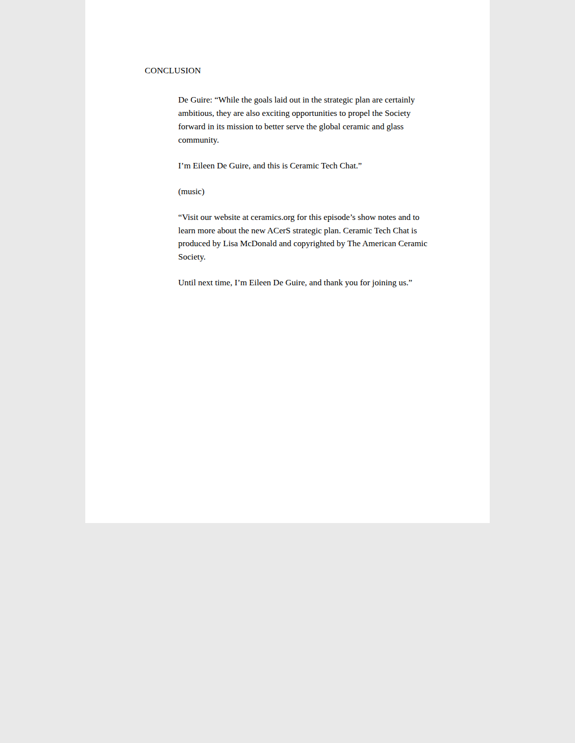CONCLUSION
De Guire: “While the goals laid out in the strategic plan are certainly ambitious, they are also exciting opportunities to propel the Society forward in its mission to better serve the global ceramic and glass community.
I’m Eileen De Guire, and this is Ceramic Tech Chat.”
(music)
“Visit our website at ceramics.org for this episode’s show notes and to learn more about the new ACerS strategic plan. Ceramic Tech Chat is produced by Lisa McDonald and copyrighted by The American Ceramic Society.
Until next time, I’m Eileen De Guire, and thank you for joining us.”